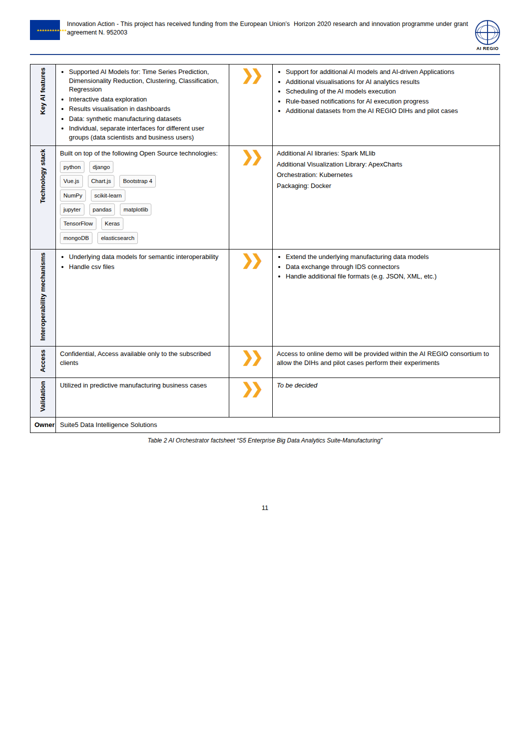Innovation Action - This project has received funding from the European Union’s Horizon 2020 research and innovation programme under grant agreement N. 952003
AI REGIO
| Key AI features | Supported AI Models for: Time Series Prediction, Dimensionality Reduction, Clustering, Classification, Regression Interactive data exploration Results visualisation in dashboards Data: synthetic manufacturing datasets Individual, separate interfaces for different user groups (data scientists and business users) | ❯❯ | Support for additional AI models and AI-driven Applications Additional visualisations for AI analytics results Scheduling of the AI models execution Rule-based notifications for AI execution progress Additional datasets from the AI REGIO DIHs and pilot cases |
| Technology stack | Built on top of the following Open Source technologies: python django Vue.js Chart.js Bootstrap 4 NumPy scikit-learn jupyter pandas matplotlib TensorFlow Keras mongoDB elasticsearch | ❯❯ | Additional AI libraries: Spark MLlib Additional Visualization Library: ApexCharts Orchestration: Kubernetes Packaging: Docker |
| Interoperability mechanisms | Underlying data models for semantic interoperability Handle csv files | ❯❯ | Extend the underlying manufacturing data models Data exchange through IDS connectors Handle additional file formats (e.g. JSON, XML, etc.) |
| Access | Confidential, Access available only to the subscribed clients | ❯❯ | Access to online demo will be provided within the AI REGIO consortium to allow the DIHs and pilot cases perform their experiments |
| Validation | Utilized in predictive manufacturing business cases | ❯❯ | To be decided |
| Owner | Suite5 Data Intelligence Solutions |
Table 2 AI Orchestrator factsheet “S5 Enterprise Big Data Analytics Suite-Manufacturing”
11